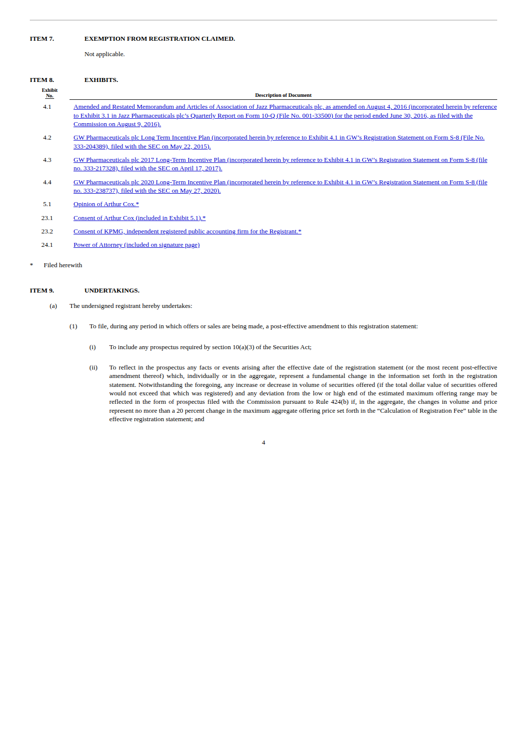ITEM 7.
EXEMPTION FROM REGISTRATION CLAIMED.
Not applicable.
ITEM 8.
EXHIBITS.
| Exhibit No. | Description of Document |
| --- | --- |
| 4.1 | Amended and Restated Memorandum and Articles of Association of Jazz Pharmaceuticals plc, as amended on August 4, 2016 (incorporated herein by reference to Exhibit 3.1 in Jazz Pharmaceuticals plc’s Quarterly Report on Form 10-Q (File No. 001-33500) for the period ended June 30, 2016, as filed with the Commission on August 9, 2016). |
| 4.2 | GW Pharmaceuticals plc Long Term Incentive Plan (incorporated herein by reference to Exhibit 4.1 in GW’s Registration Statement on Form S-8 (File No. 333-204389), filed with the SEC on May 22, 2015). |
| 4.3 | GW Pharmaceuticals plc 2017 Long-Term Incentive Plan (incorporated herein by reference to Exhibit 4.1 in GW’s Registration Statement on Form S-8 (file no. 333-217328), filed with the SEC on April 17, 2017). |
| 4.4 | GW Pharmaceuticals plc 2020 Long-Term Incentive Plan (incorporated herein by reference to Exhibit 4.1 in GW’s Registration Statement on Form S-8 (file no. 333-238737), filed with the SEC on May 27, 2020). |
| 5.1 | Opinion of Arthur Cox.* |
| 23.1 | Consent of Arthur Cox (included in Exhibit 5.1).* |
| 23.2 | Consent of KPMG, independent registered public accounting firm for the Registrant.* |
| 24.1 | Power of Attorney (included on signature page) |
*Filed herewith
ITEM 9.
UNDERTAKINGS.
(a)
The undersigned registrant hereby undertakes:
(1)
To file, during any period in which offers or sales are being made, a post-effective amendment to this registration statement:
(i)
To include any prospectus required by section 10(a)(3) of the Securities Act;
(ii)
To reflect in the prospectus any facts or events arising after the effective date of the registration statement (or the most recent post-effective amendment thereof) which, individually or in the aggregate, represent a fundamental change in the information set forth in the registration statement. Notwithstanding the foregoing, any increase or decrease in volume of securities offered (if the total dollar value of securities offered would not exceed that which was registered) and any deviation from the low or high end of the estimated maximum offering range may be reflected in the form of prospectus filed with the Commission pursuant to Rule 424(b) if, in the aggregate, the changes in volume and price represent no more than a 20 percent change in the maximum aggregate offering price set forth in the “Calculation of Registration Fee” table in the effective registration statement; and
4